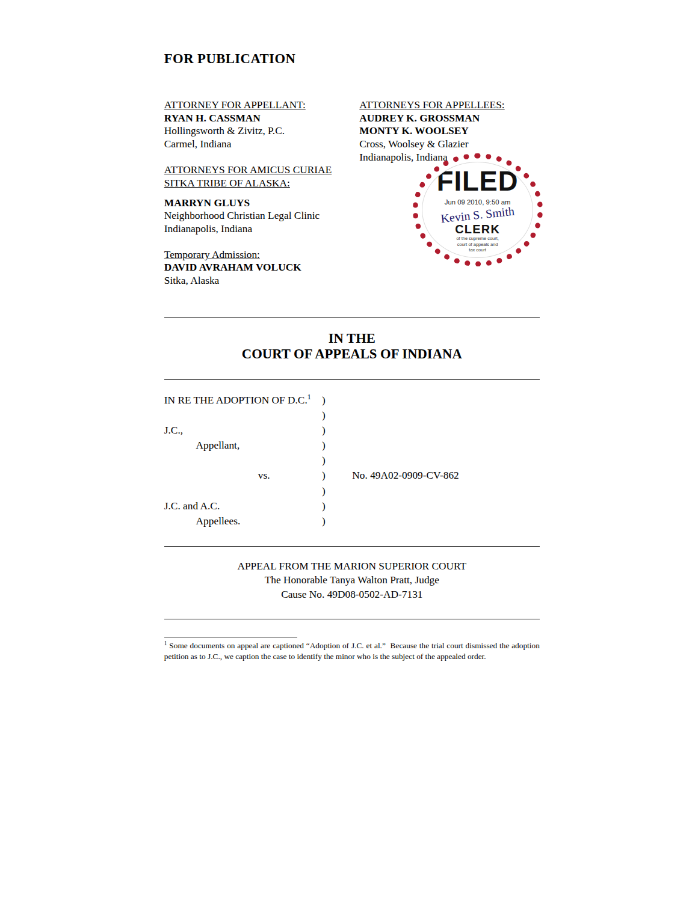FOR PUBLICATION
FILED
Jun 09 2010, 9:50 am
Kevin S. Smith
CLERK
of the supreme court,
court of appeals and
tax court
ATTORNEY FOR APPELLANT:
RYAN H. CASSMAN
Hollingsworth & Zivitz, P.C.
Carmel, Indiana
ATTORNEYS FOR AMICUS CURIAE
SITKA TRIBE OF ALASKA:
MARRYN GLUYS
Neighborhood Christian Legal Clinic
Indianapolis, Indiana
Temporary Admission:
DAVID AVRAHAM VOLUCK
Sitka, Alaska
ATTORNEYS FOR APPELLEES:
AUDREY K. GROSSMAN
MONTY K. WOOLSEY
Cross, Woolsey & Glazier
Indianapolis, Indiana
IN THE
COURT OF APPEALS OF INDIANA
| IN RE THE ADOPTION OF D.C. 1 | ) | |
| | ) | |
| J.C., | ) | |
| Appellant, | ) | |
| | ) | |
| vs. | ) | No. 49A02-0909-CV-862 |
| | ) | |
| J.C. and A.C. | ) | |
| Appellees. | ) | |
APPEAL FROM THE MARION SUPERIOR COURT
The Honorable Tanya Walton Pratt, Judge
Cause No. 49D08-0502-AD-7131
1 Some documents on appeal are captioned “Adoption of J.C. et al.” Because the trial court dismissed the adoption petition as to J.C., we caption the case to identify the minor who is the subject of the appealed order.